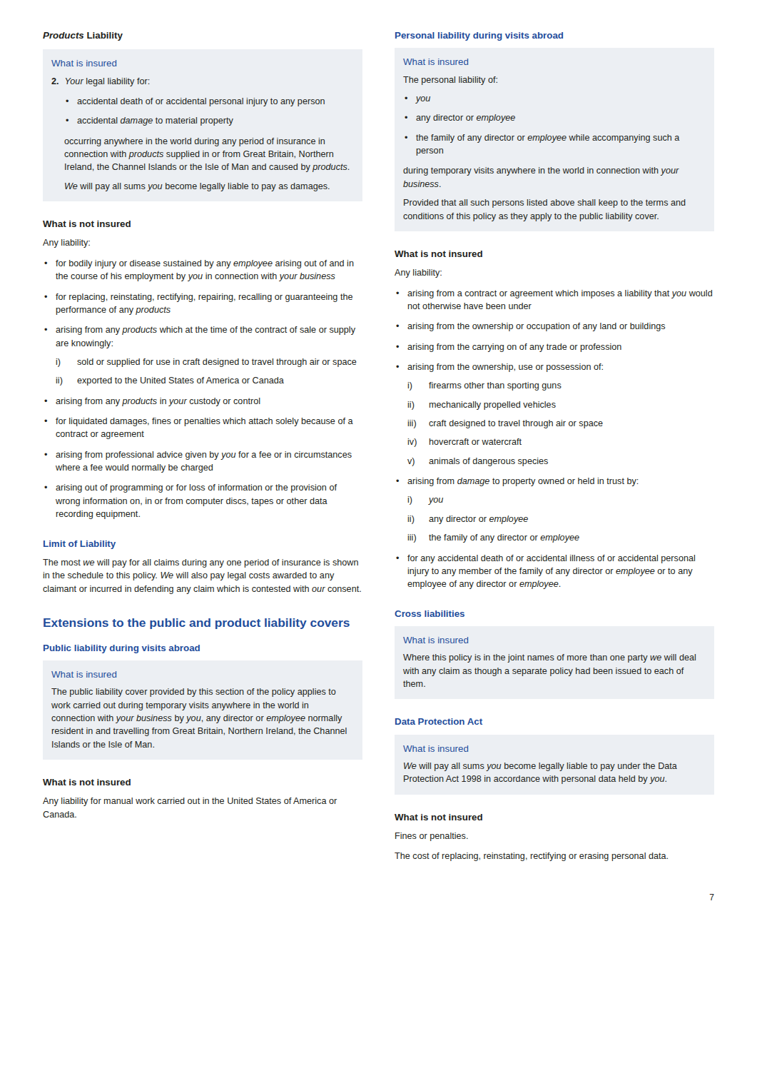Products Liability
What is insured
2.
Your legal liability for:
accidental death of or accidental personal injury to any person
accidental damage to material property
occurring anywhere in the world during any period of insurance in connection with products supplied in or from Great Britain, Northern Ireland, the Channel Islands or the Isle of Man and caused by products.
We will pay all sums you become legally liable to pay as damages.
What is not insured
Any liability:
for bodily injury or disease sustained by any employee arising out of and in the course of his employment by you in connection with your business
for replacing, reinstating, rectifying, repairing, recalling or guaranteeing the performance of any products
arising from any products which at the time of the contract of sale or supply are knowingly:
sold or supplied for use in craft designed to travel through air or space
exported to the United States of America or Canada
arising from any products in your custody or control
for liquidated damages, fines or penalties which attach solely because of a contract or agreement
arising from professional advice given by you for a fee or in circumstances where a fee would normally be charged
arising out of programming or for loss of information or the provision of wrong information on, in or from computer discs, tapes or other data recording equipment.
Limit of Liability
The most we will pay for all claims during any one period of insurance is shown in the schedule to this policy. We will also pay legal costs awarded to any claimant or incurred in defending any claim which is contested with our consent.
Extensions to the public and product liability covers
Public liability during visits abroad
What is insured
The public liability cover provided by this section of the policy applies to work carried out during temporary visits anywhere in the world in connection with your business by you, any director or employee normally resident in and travelling from Great Britain, Northern Ireland, the Channel Islands or the Isle of Man.
What is not insured
Any liability for manual work carried out in the United States of America or Canada.
Personal liability during visits abroad
What is insured
The personal liability of:
you
any director or employee
the family of any director or employee while accompanying such a person
during temporary visits anywhere in the world in connection with your business.
Provided that all such persons listed above shall keep to the terms and conditions of this policy as they apply to the public liability cover.
What is not insured
Any liability:
arising from a contract or agreement which imposes a liability that you would not otherwise have been under
arising from the ownership or occupation of any land or buildings
arising from the carrying on of any trade or profession
arising from the ownership, use or possession of:
firearms other than sporting guns
mechanically propelled vehicles
craft designed to travel through air or space
hovercraft or watercraft
animals of dangerous species
arising from damage to property owned or held in trust by:
you
any director or employee
the family of any director or employee
for any accidental death of or accidental illness of or accidental personal injury to any member of the family of any director or employee or to any employee of any director or employee.
Cross liabilities
What is insured
Where this policy is in the joint names of more than one party we will deal with any claim as though a separate policy had been issued to each of them.
Data Protection Act
What is insured
We will pay all sums you become legally liable to pay under the Data Protection Act 1998 in accordance with personal data held by you.
What is not insured
Fines or penalties.
The cost of replacing, reinstating, rectifying or erasing personal data.
7